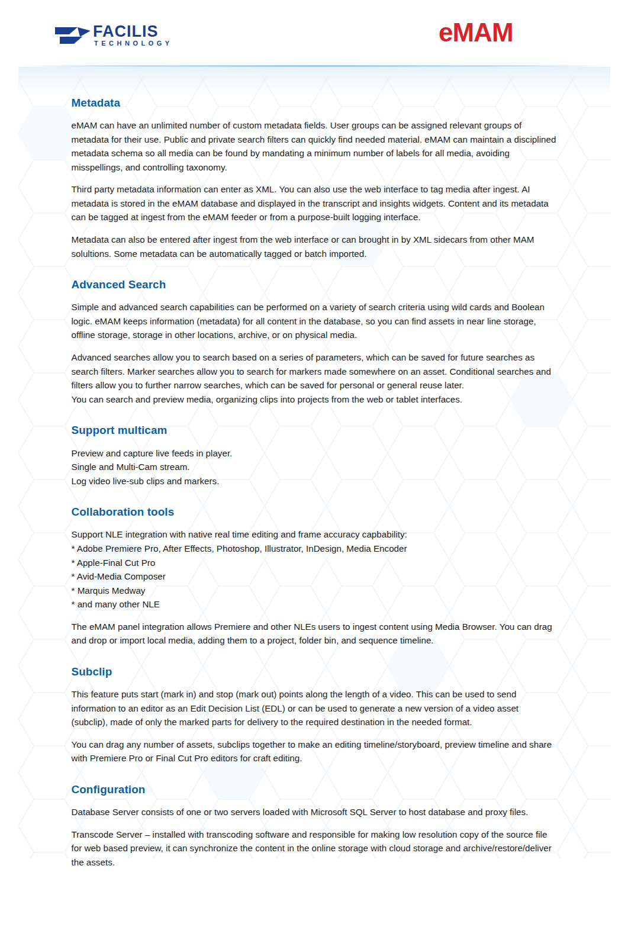FACILIS TECHNOLOGY
eMAM
Metadata
eMAM can have an unlimited number of custom metadata fields. User groups can be assigned relevant groups of metadata for their use. Public and private search filters can quickly find needed material. eMAM can maintain a disciplined metadata schema so all media can be found by mandating a minimum number of labels for all media, avoiding misspellings, and controlling taxonomy.
Third party metadata information can enter as XML. You can also use the web interface to tag media after ingest. AI metadata is stored in the eMAM database and displayed in the transcript and insights widgets. Content and its metadata can be tagged at ingest from the eMAM feeder or from a purpose-built logging interface.
Metadata can also be entered after ingest from the web interface or can brought in by XML sidecars from other MAM solultions. Some metadata can be automatically tagged or batch imported.
Advanced Search
Simple and advanced search capabilities can be performed on a variety of search criteria using wild cards and Boolean logic. eMAM keeps information (metadata) for all content in the database, so you can find assets in near line storage, offline storage, storage in other locations, archive, or on physical media.
Advanced searches allow you to search based on a series of parameters, which can be saved for future searches as search filters. Marker searches allow you to search for markers made somewhere on an asset. Conditional searches and filters allow you to further narrow searches, which can be saved for personal or general reuse later.
You can search and preview media, organizing clips into projects from the web or tablet interfaces.
Support multicam
Preview and capture live feeds in player. Single and Multi-Cam stream. Log video live-sub clips and markers.
Collaboration tools
Support NLE integration with native real time editing and frame accuracy capbability: * Adobe Premiere Pro, After Effects, Photoshop, Illustrator, InDesign, Media Encoder * Apple-Final Cut Pro * Avid-Media Composer * Marquis Medway * and many other NLE
The eMAM panel integration allows Premiere and other NLEs users to ingest content using Media Browser. You can drag and drop or import local media, adding them to a project, folder bin, and sequence timeline.
Subclip
This feature puts start (mark in) and stop (mark out) points along the length of a video. This can be used to send information to an editor as an Edit Decision List (EDL) or can be used to generate a new version of a video asset (subclip), made of only the marked parts for delivery to the required destination in the needed format.
You can drag any number of assets, subclips together to make an editing timeline/storyboard, preview timeline and share with Premiere Pro or Final Cut Pro editors for craft editing.
Configuration
Database Server consists of one or two servers loaded with Microsoft SQL Server to host database and proxy files.
Transcode Server – installed with transcoding software and responsible for making low resolution copy of the source file for web based preview, it can synchronize the content in the online storage with cloud storage and archive/restore/deliver the assets.